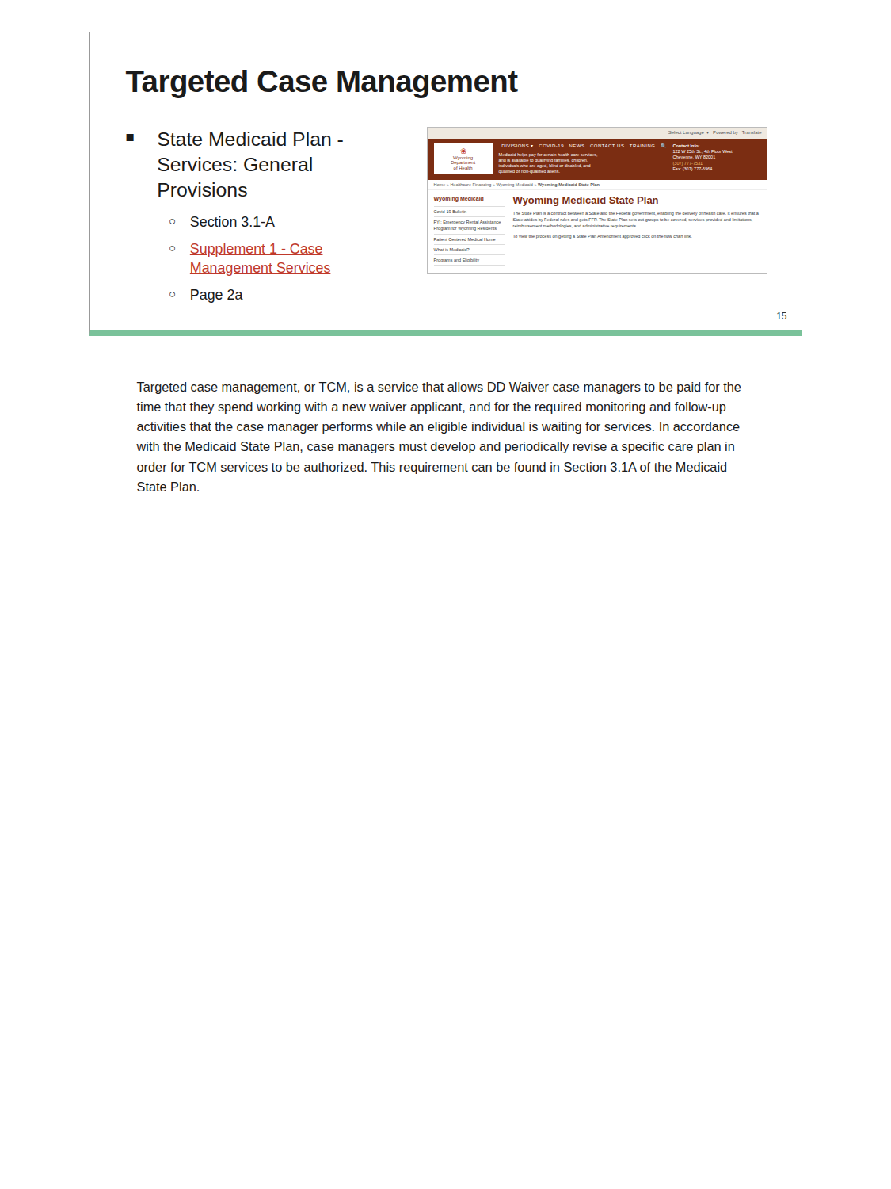Targeted Case Management
State Medicaid Plan - Services: General Provisions
Section 3.1-A
Supplement 1 - Case Management Services
Page 2a
Select Language ▾ Powered by Translate
❀ Wyoming
Department
of Health
DIVISIONS ▾ COVID-19 NEWS CONTACT US TRAINING 🔍
Medicaid helps pay for certain health care services, and is available to qualifying families, children, individuals who are aged, blind or disabled, and qualified or non-qualified aliens.
Contact Info:
122 W 25th St., 4th Floor West
Cheyenne, WY 82001
(307) 777-7531
Fax: (307) 777-6964
Home » Healthcare Financing » Wyoming Medicaid » Wyoming Medicaid State Plan
Wyoming Medicaid
Covid-19 Bulletin
FYI: Emergency Rental Assistance Program for Wyoming Residents
Patient Centered Medical Home
What is Medicaid?
Programs and Eligibility
Wyoming Medicaid State Plan
The State Plan is a contract between a State and the Federal government, enabling the delivery of health care. It ensures that a State abides by Federal rules and gets FFP. The State Plan sets out groups to be covered, services provided and limitations, reimbursement methodologies, and administrative requirements.
To view the process on getting a State Plan Amendment approved click on the flow chart link.
15
Targeted case management, or TCM, is a service that allows DD Waiver case managers to be paid for the time that they spend working with a new waiver applicant, and for the required monitoring and follow-up activities that the case manager performs while an eligible individual is waiting for services. In accordance with the Medicaid State Plan, case managers must develop and periodically revise a specific care plan in order for TCM services to be authorized. This requirement can be found in Section 3.1A of the Medicaid State Plan.